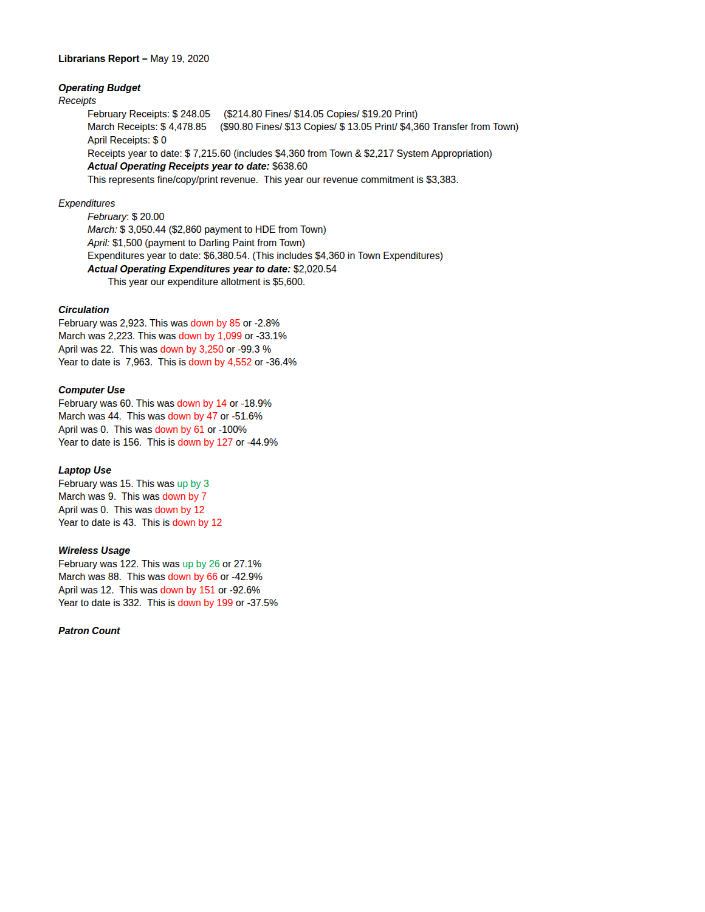Librarians Report – May 19, 2020
Operating Budget
Receipts
February Receipts: $ 248.05 ($214.80 Fines/ $14.05 Copies/ $19.20 Print)
March Receipts: $ 4,478.85 ($90.80 Fines/ $13 Copies/ $ 13.05 Print/ $4,360 Transfer from Town)
April Receipts: $ 0
Receipts year to date: $ 7,215.60 (includes $4,360 from Town & $2,217 System Appropriation)
Actual Operating Receipts year to date: $638.60
This represents fine/copy/print revenue. This year our revenue commitment is $3,383.
Expenditures
February: $ 20.00
March: $ 3,050.44 ($2,860 payment to HDE from Town)
April: $1,500 (payment to Darling Paint from Town)
Expenditures year to date: $6,380.54. (This includes $4,360 in Town Expenditures)
Actual Operating Expenditures year to date: $2,020.54
This year our expenditure allotment is $5,600.
Circulation
February was 2,923. This was down by 85 or -2.8%
March was 2,223. This was down by 1,099 or -33.1%
April was 22. This was down by 3,250 or -99.3 %
Year to date is 7,963. This is down by 4,552 or -36.4%
Computer Use
February was 60. This was down by 14 or -18.9%
March was 44. This was down by 47 or -51.6%
April was 0. This was down by 61 or -100%
Year to date is 156. This is down by 127 or -44.9%
Laptop Use
February was 15. This was up by 3
March was 9. This was down by 7
April was 0. This was down by 12
Year to date is 43. This is down by 12
Wireless Usage
February was 122. This was up by 26 or 27.1%
March was 88. This was down by 66 or -42.9%
April was 12. This was down by 151 or -92.6%
Year to date is 332. This is down by 199 or -37.5%
Patron Count